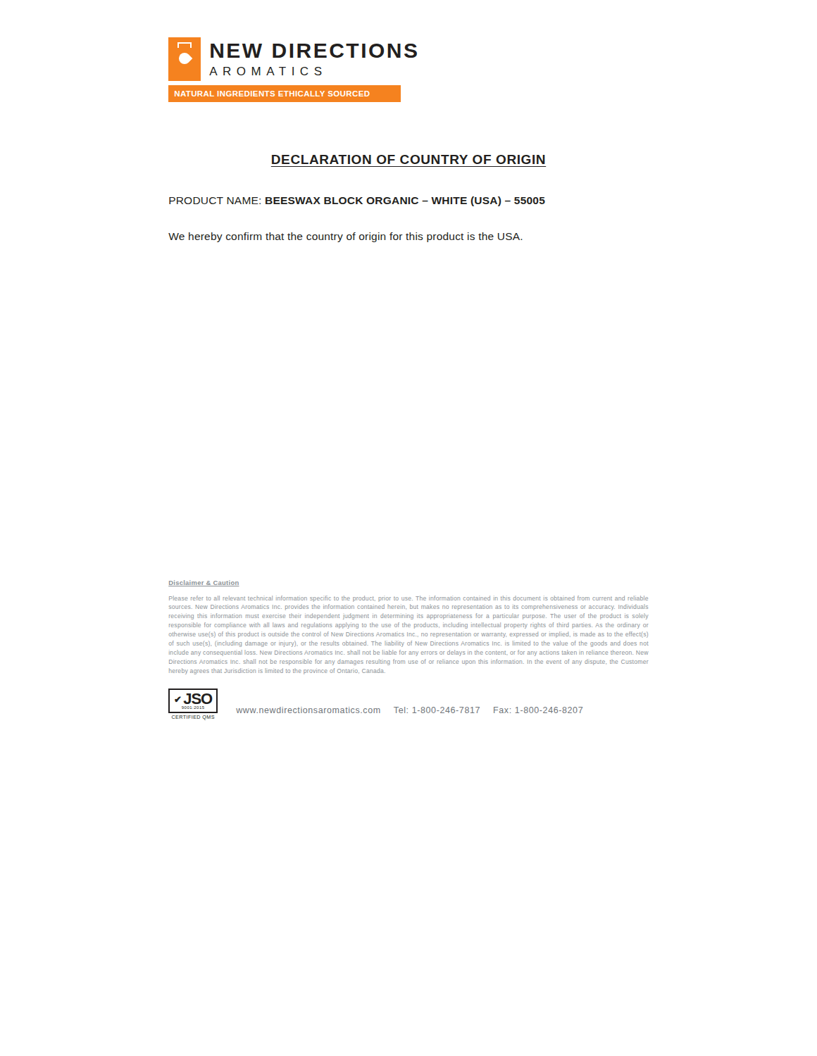NEW DIRECTIONS
AROMATICS
NATURAL INGREDIENTS ETHICALLY SOURCED
DECLARATION OF COUNTRY OF ORIGIN
PRODUCT NAME: BEESWAX BLOCK ORGANIC – WHITE (USA) – 55005
We hereby confirm that the country of origin for this product is the USA.
Disclaimer & Caution
Please refer to all relevant technical information specific to the product, prior to use. The information contained in this document is obtained from current and reliable sources. New Directions Aromatics Inc. provides the information contained herein, but makes no representation as to its comprehensiveness or accuracy. Individuals receiving this information must exercise their independent judgment in determining its appropriateness for a particular purpose. The user of the product is solely responsible for compliance with all laws and regulations applying to the use of the products, including intellectual property rights of third parties. As the ordinary or otherwise use(s) of this product is outside the control of New Directions Aromatics Inc., no representation or warranty, expressed or implied, is made as to the effect(s) of such use(s), (including damage or injury), or the results obtained. The liability of New Directions Aromatics Inc. is limited to the value of the goods and does not include any consequential loss. New Directions Aromatics Inc. shall not be liable for any errors or delays in the content, or for any actions taken in reliance thereon. New Directions Aromatics Inc. shall not be responsible for any damages resulting from use of or reliance upon this information. In the event of any dispute, the Customer hereby agrees that Jurisdiction is limited to the province of Ontario, Canada.
✔JSO 9001:2015
CERTIFIED QMS
www.newdirectionsaromatics.com Tel: 1-800-246-7817 Fax: 1-800-246-8207